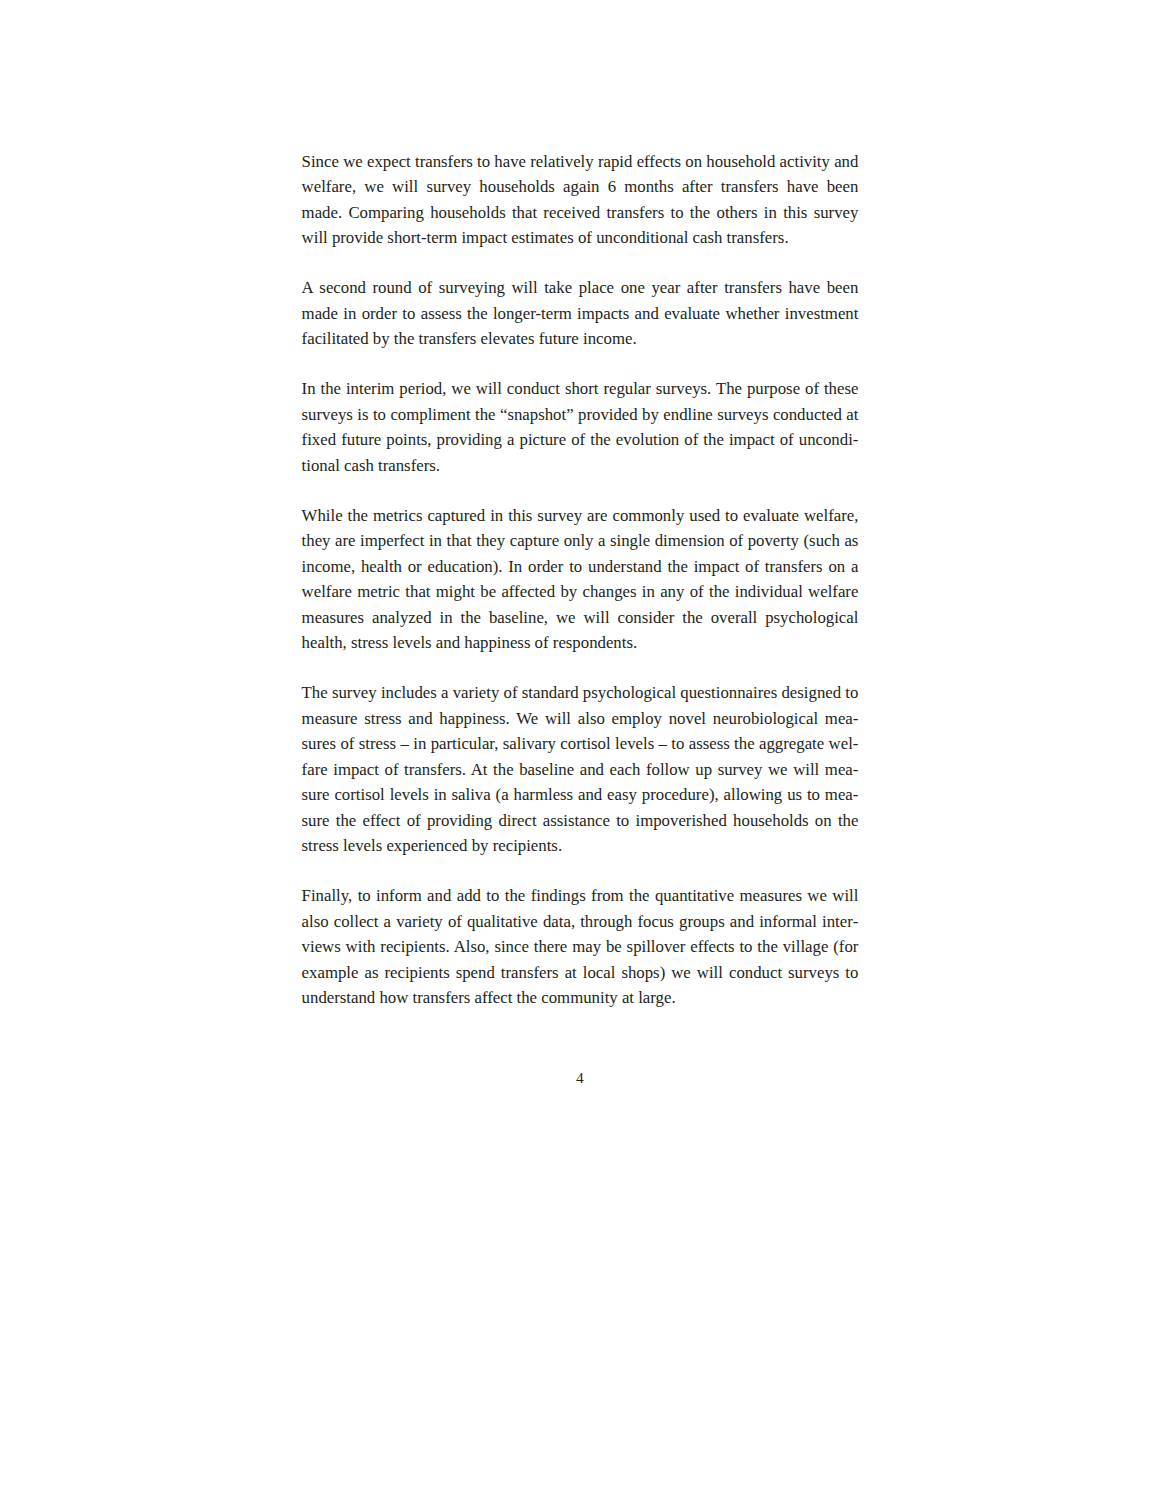Since we expect transfers to have relatively rapid effects on household activity and welfare, we will survey households again 6 months after transfers have been made. Comparing households that received transfers to the others in this survey will provide short-term impact estimates of unconditional cash transfers.
A second round of surveying will take place one year after transfers have been made in order to assess the longer-term impacts and evaluate whether investment facilitated by the transfers elevates future income.
In the interim period, we will conduct short regular surveys. The purpose of these surveys is to compliment the “snapshot” provided by endline surveys conducted at fixed future points, providing a picture of the evolution of the impact of unconditional cash transfers.
While the metrics captured in this survey are commonly used to evaluate welfare, they are imperfect in that they capture only a single dimension of poverty (such as income, health or education). In order to understand the impact of transfers on a welfare metric that might be affected by changes in any of the individual welfare measures analyzed in the baseline, we will consider the overall psychological health, stress levels and happiness of respondents.
The survey includes a variety of standard psychological questionnaires designed to measure stress and happiness. We will also employ novel neurobiological measures of stress – in particular, salivary cortisol levels – to assess the aggregate welfare impact of transfers. At the baseline and each follow up survey we will measure cortisol levels in saliva (a harmless and easy procedure), allowing us to measure the effect of providing direct assistance to impoverished households on the stress levels experienced by recipients.
Finally, to inform and add to the findings from the quantitative measures we will also collect a variety of qualitative data, through focus groups and informal interviews with recipients. Also, since there may be spillover effects to the village (for example as recipients spend transfers at local shops) we will conduct surveys to understand how transfers affect the community at large.
4